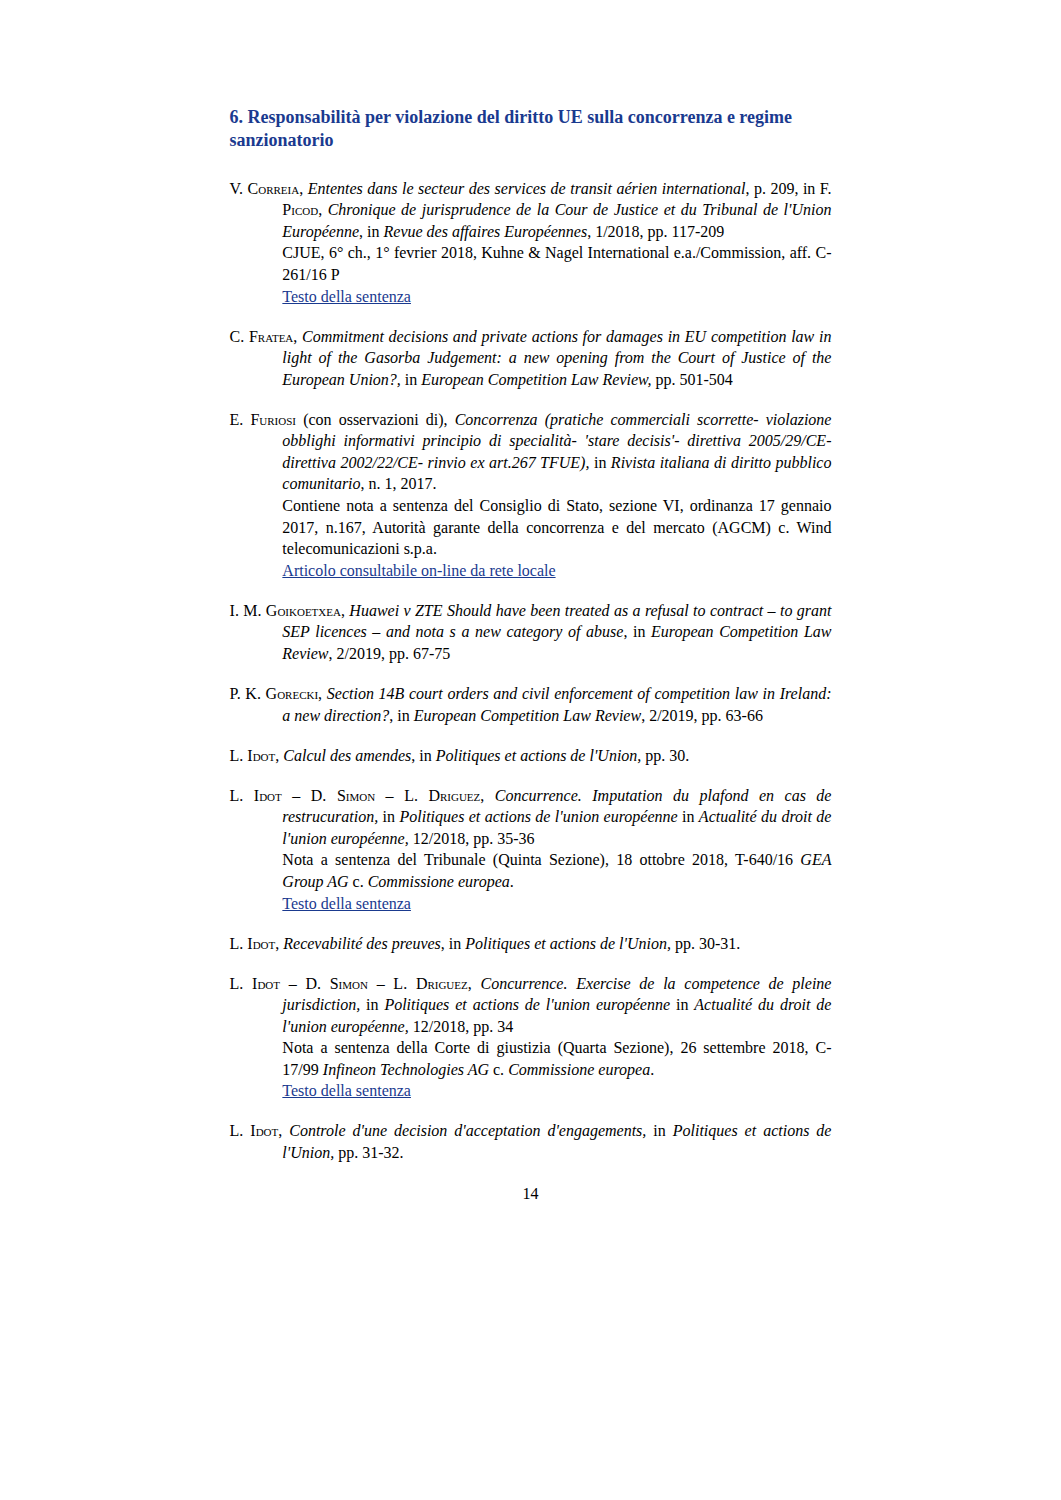6. Responsabilità per violazione del diritto UE sulla concorrenza e regime sanzionatorio
V. Correia, Ententes dans le secteur des services de transit aérien international, p. 209, in F. Picod, Chronique de jurisprudence de la Cour de Justice et du Tribunal de l'Union Européenne, in Revue des affaires Européennes, 1/2018, pp. 117-209 CJUE, 6° ch., 1° fevrier 2018, Kuhne & Nagel International e.a./Commission, aff. C-261/16 P Testo della sentenza
C. Fratea, Commitment decisions and private actions for damages in EU competition law in light of the Gasorba Judgement: a new opening from the Court of Justice of the European Union?, in European Competition Law Review, pp. 501-504
E. Furiosi (con osservazioni di), Concorrenza (pratiche commerciali scorrette- violazione obblighi informativi principio di specialità- 'stare decisis'- direttiva 2005/29/CE- direttiva 2002/22/CE- rinvio ex art.267 TFUE), in Rivista italiana di diritto pubblico comunitario, n. 1, 2017. Contiene nota a sentenza del Consiglio di Stato, sezione VI, ordinanza 17 gennaio 2017, n.167, Autorità garante della concorrenza e del mercato (AGCM) c. Wind telecomunicazioni s.p.a. Articolo consultabile on-line da rete locale
I. M. Goikoetxea, Huawei v ZTE Should have been treated as a refusal to contract – to grant SEP licences – and nota s a new category of abuse, in European Competition Law Review, 2/2019, pp. 67-75
P. K. Gorecki, Section 14B court orders and civil enforcement of competition law in Ireland: a new direction?, in European Competition Law Review, 2/2019, pp. 63-66
L. Idot, Calcul des amendes, in Politiques et actions de l'Union, pp. 30.
L. Idot – D. Simon – L. Driguez, Concurrence. Imputation du plafond en cas de restrucuration, in Politiques et actions de l'union européenne in Actualité du droit de l'union européenne, 12/2018, pp. 35-36 Nota a sentenza del Tribunale (Quinta Sezione), 18 ottobre 2018, T-640/16 GEA Group AG c. Commissione europea. Testo della sentenza
L. Idot, Recevabilité des preuves, in Politiques et actions de l'Union, pp. 30-31.
L. Idot – D. Simon – L. Driguez, Concurrence. Exercise de la competence de pleine jurisdiction, in Politiques et actions de l'union européenne in Actualité du droit de l'union européenne, 12/2018, pp. 34 Nota a sentenza della Corte di giustizia (Quarta Sezione), 26 settembre 2018, C-17/99 Infineon Technologies AG c. Commissione europea. Testo della sentenza
L. Idot, Controle d'une decision d'acceptation d'engagements, in Politiques et actions de l'Union, pp. 31-32.
14